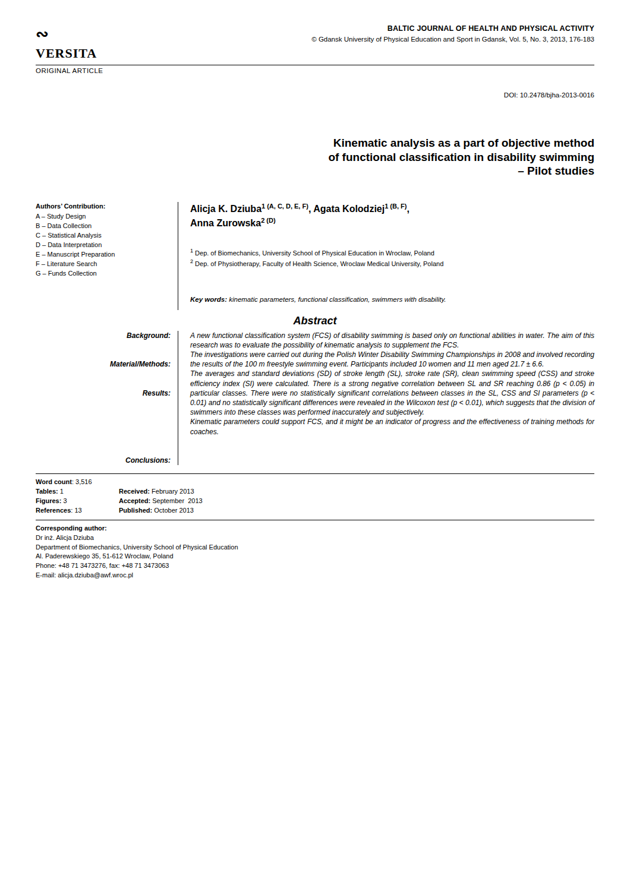∾
VERSITA
BALTIC JOURNAL OF HEALTH AND PHYSICAL ACTIVITY
© Gdansk University of Physical Education and Sport in Gdansk, Vol. 5, No. 3, 2013, 176-183
ORIGINAL ARTICLE
DOI: 10.2478/bjha-2013-0016
Kinematic analysis as a part of objective method
of functional classification in disability swimming
– Pilot studies
Authors’ Contribution:
A – Study Design
B – Data Collection
C – Statistical Analysis
D – Data Interpretation
E – Manuscript Preparation
F – Literature Search
G – Funds Collection
Alicja K. Dziuba1 (A, C, D, E, F), Agata Kolodziej1 (B, F),
Anna Zurowska2 (D)
1 Dep. of Biomechanics, University School of Physical Education in Wroclaw, Poland
2 Dep. of Physiotherapy, Faculty of Health Science, Wroclaw Medical University, Poland
Key words: kinematic parameters, functional classification, swimmers with disability.
Abstract
Background:
Material/Methods:
Results:
Conclusions:
A new functional classification system (FCS) of disability swimming is based only on functional abilities in water. The aim of this research was to evaluate the possibility of kinematic analysis to supplement the FCS.
The investigations were carried out during the Polish Winter Disability Swimming Championships in 2008 and involved recording the results of the 100 m freestyle swimming event. Participants included 10 women and 11 men aged 21.7 ± 6.6.
The averages and standard deviations (SD) of stroke length (SL), stroke rate (SR), clean swimming speed (CSS) and stroke efficiency index (SI) were calculated. There is a strong negative correlation between SL and SR reaching 0.86 (p < 0.05) in particular classes. There were no statistically significant correlations between classes in the SL, CSS and SI parameters (p < 0.01) and no statistically significant differences were revealed in the Wilcoxon test (p < 0.01), which suggests that the division of swimmers into these classes was performed inaccurately and subjectively.
Kinematic parameters could support FCS, and it might be an indicator of progress and the effectiveness of training methods for coaches.
Word count: 3,516
Tables: 1
Received: February 2013
Figures: 3
Accepted: September 2013
References: 13
Published: October 2013
Corresponding author:
Dr inż. Alicja Dziuba
Department of Biomechanics, University School of Physical Education
Al. Paderewskiego 35, 51-612 Wroclaw, Poland
Phone: +48 71 3473276, fax: +48 71 3473063
E-mail: alicja.dziuba@awf.wroc.pl